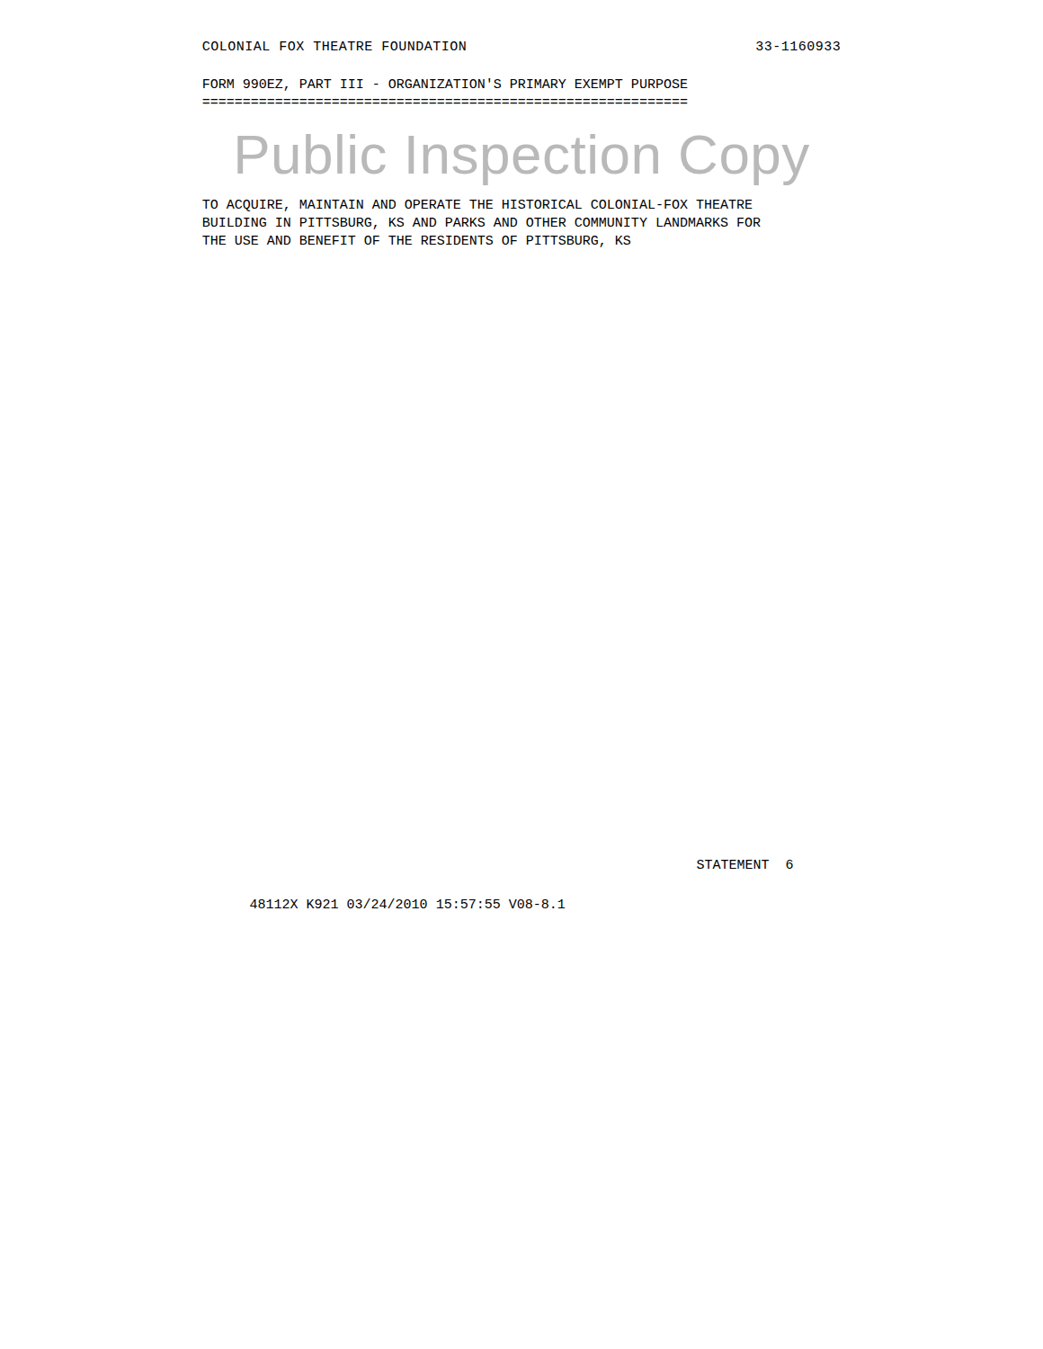Public Inspection Copy
COLONIAL FOX THEATRE FOUNDATION 33-1160933
FORM 990EZ, PART III - ORGANIZATION'S PRIMARY EXEMPT PURPOSE
============================================================
TO ACQUIRE, MAINTAIN AND OPERATE THE HISTORICAL COLONIAL-FOX THEATRE BUILDING IN PITTSBURG, KS AND PARKS AND OTHER COMMUNITY LANDMARKS FOR THE USE AND BENEFIT OF THE RESIDENTS OF PITTSBURG, KS
STATEMENT 6
48112X K921 03/24/2010 15:57:55 V08-8.1